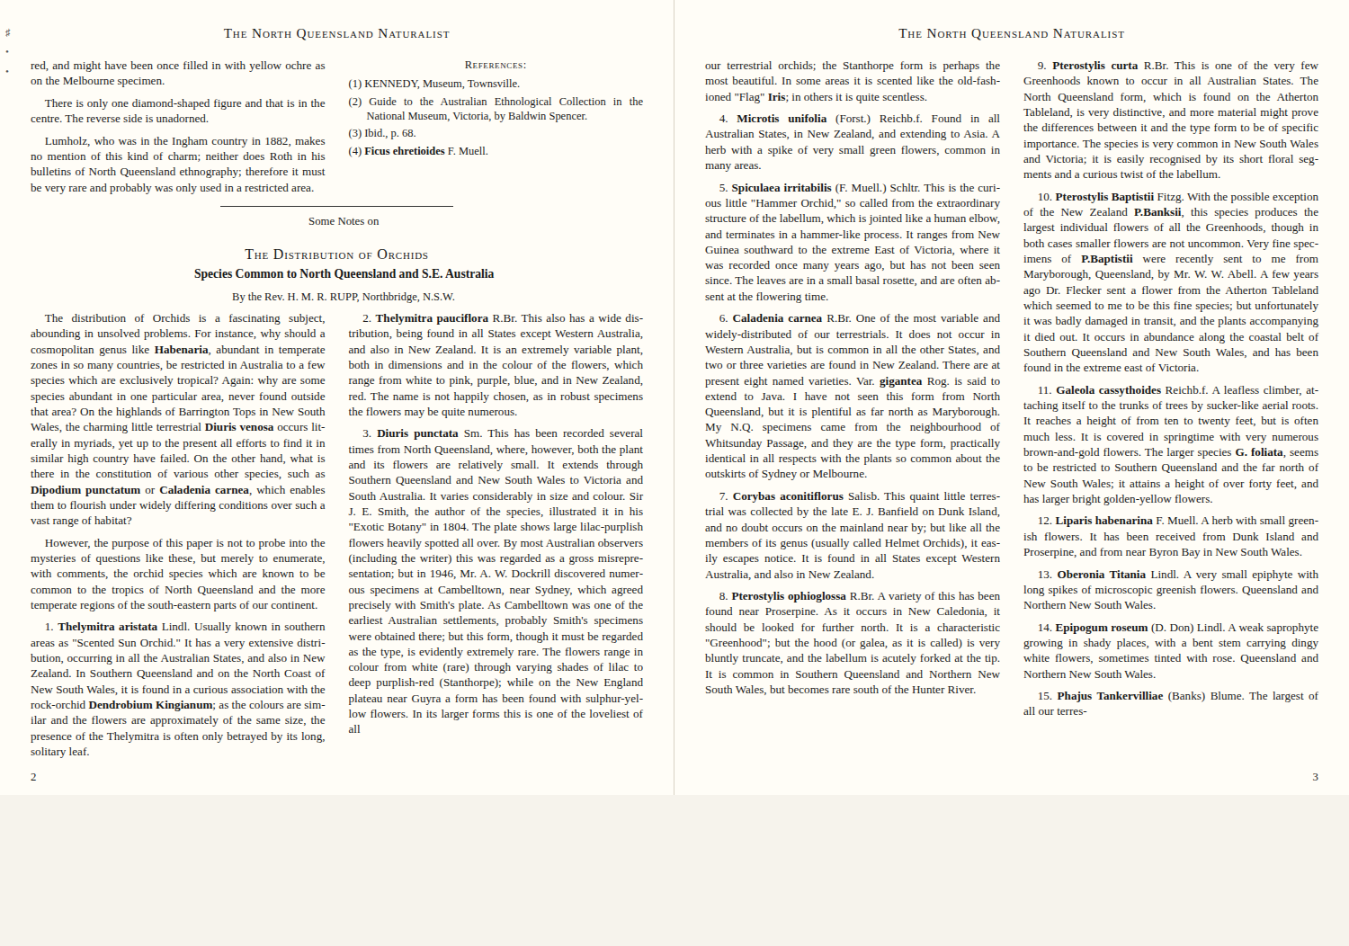♯
•
•
The North Queensland Naturalist
red, and might have been once filled in with yellow ochre as on the Melbourne specimen.
There is only one diamond-shaped figure and that is in the centre. The reverse side is unadorned.
Lumholz, who was in the Ingham country in 1882, makes no mention of this kind of charm; neither does Roth in his bulletins of North Queensland ethnography; therefore it must be very rare and probably was only used in a restricted area.
References:
(1) KENNEDY, Museum, Townsville.
(2) Guide to the Australian Ethnological Collection in the National Museum, Victoria, by Baldwin Spencer.
(3) Ibid., p. 68.
(4) Ficus ehretioides F. Muell.
Some Notes on
The Distribution of Orchids
Species Common to North Queensland and S.E. Australia
By the Rev. H. M. R. RUPP, Northbridge, N.S.W.
The distribution of Orchids is a fascinating subject, abounding in unsolved problems. For instance, why should a cosmopolitan genus like Habenaria, abundant in temperate zones in so many countries, be restricted in Australia to a few species which are exclusively tropical? Again: why are some species abundant in one particular area, never found outside that area? On the highlands of Barrington Tops in New South Wales, the charming little terrestrial Diuris venosa occurs literally in myriads, yet up to the present all efforts to find it in similar high country have failed. On the other hand, what is there in the constitution of various other species, such as Dipodium punctatum or Caladenia carnea, which enables them to flourish under widely differing conditions over such a vast range of habitat?
However, the purpose of this paper is not to probe into the mysteries of questions like these, but merely to enumerate, with comments, the orchid species which are known to be common to the tropics of North Queensland and the more temperate regions of the south-eastern parts of our continent.
1. Thelymitra aristata Lindl. Usually known in southern areas as "Scented Sun Orchid." It has a very extensive distribution, occurring in all the Australian States, and also in New Zealand. In Southern Queensland and on the North Coast of New South Wales, it is found in a curious association with the rock-orchid Dendrobium Kingianum; as the colours are similar and the flowers are approximately of the same size, the presence of the Thelymitra is often only betrayed by its long, solitary leaf.
2. Thelymitra pauciflora R.Br. This also has a wide distribution, being found in all States except Western Australia, and also in New Zealand. It is an extremely variable plant, both in dimensions and in the colour of the flowers, which range from white to pink, purple, blue, and in New Zealand, red. The name is not happily chosen, as in robust specimens the flowers may be quite numerous.
3. Diuris punctata Sm. This has been recorded several times from North Queensland, where, however, both the plant and its flowers are relatively small. It extends through Southern Queensland and New South Wales to Victoria and South Australia. It varies considerably in size and colour. Sir J. E. Smith, the author of the species, illustrated it in his "Exotic Botany" in 1804. The plate shows large lilac-purplish flowers heavily spotted all over. By most Australian observers (including the writer) this was regarded as a gross misrepresentation; but in 1946, Mr. A. W. Dockrill discovered numerous specimens at Cambelltown, near Sydney, which agreed precisely with Smith's plate. As Cambelltown was one of the earliest Australian settlements, probably Smith's specimens were obtained there; but this form, though it must be regarded as the type, is evidently extremely rare. The flowers range in colour from white (rare) through varying shades of lilac to deep purplish-red (Stanthorpe); while on the New England plateau near Guyra a form has been found with sulphur-yellow flowers. In its larger forms this is one of the loveliest of all
2
The North Queensland Naturalist
our terrestrial orchids; the Stanthorpe form is perhaps the most beautiful. In some areas it is scented like the old-fashioned "Flag" Iris; in others it is quite scentless.
4. Microtis unifolia (Forst.) Reichb.f. Found in all Australian States, in New Zealand, and extending to Asia. A herb with a spike of very small green flowers, common in many areas.
5. Spiculaea irritabilis (F. Muell.) Schltr. This is the curious little "Hammer Orchid," so called from the extraordinary structure of the labellum, which is jointed like a human elbow, and terminates in a hammer-like process. It ranges from New Guinea southward to the extreme East of Victoria, where it was recorded once many years ago, but has not been seen since. The leaves are in a small basal rosette, and are often absent at the flowering time.
6. Caladenia carnea R.Br. One of the most variable and widely-distributed of our terrestrials. It does not occur in Western Australia, but is common in all the other States, and two or three varieties are found in New Zealand. There are at present eight named varieties. Var. gigantea Rog. is said to extend to Java. I have not seen this form from North Queensland, but it is plentiful as far north as Maryborough. My N.Q. specimens came from the neighbourhood of Whitsunday Passage, and they are the type form, practically identical in all respects with the plants so common about the outskirts of Sydney or Melbourne.
7. Corybas aconitiflorus Salisb. This quaint little terrestrial was collected by the late E. J. Banfield on Dunk Island, and no doubt occurs on the mainland near by; but like all the members of its genus (usually called Helmet Orchids), it easily escapes notice. It is found in all States except Western Australia, and also in New Zealand.
8. Pterostylis ophioglossa R.Br. A variety of this has been found near Proserpine. As it occurs in New Caledonia, it should be looked for further north. It is a characteristic "Greenhood"; but the hood (or galea, as it is called) is very bluntly truncate, and the labellum is acutely forked at the tip. It is common in Southern Queensland and Northern New South Wales, but becomes rare south of the Hunter River.
9. Pterostylis curta R.Br. This is one of the very few Greenhoods known to occur in all Australian States. The North Queensland form, which is found on the Atherton Tableland, is very distinctive, and more material might prove the differences between it and the type form to be of specific importance. The species is very common in New South Wales and Victoria; it is easily recognised by its short floral segments and a curious twist of the labellum.
10. Pterostylis Baptistii Fitzg. With the possible exception of the New Zealand P.Banksii, this species produces the largest individual flowers of all the Greenhoods, though in both cases smaller flowers are not uncommon. Very fine specimens of P.Baptistii were recently sent to me from Maryborough, Queensland, by Mr. W. W. Abell. A few years ago Dr. Flecker sent a flower from the Atherton Tableland which seemed to me to be this fine species; but unfortunately it was badly damaged in transit, and the plants accompanying it died out. It occurs in abundance along the coastal belt of Southern Queensland and New South Wales, and has been found in the extreme east of Victoria.
11. Galeola cassythoides Reichb.f. A leafless climber, attaching itself to the trunks of trees by sucker-like aerial roots. It reaches a height of from ten to twenty feet, but is often much less. It is covered in springtime with very numerous brown-and-gold flowers. The larger species G. foliata, seems to be restricted to Southern Queensland and the far north of New South Wales; it attains a height of over forty feet, and has larger bright golden-yellow flowers.
12. Liparis habenarina F. Muell. A herb with small greenish flowers. It has been received from Dunk Island and Proserpine, and from near Byron Bay in New South Wales.
13. Oberonia Titania Lindl. A very small epiphyte with long spikes of microscopic greenish flowers. Queensland and Northern New South Wales.
14. Epipogum roseum (D. Don) Lindl. A weak saprophyte growing in shady places, with a bent stem carrying dingy white flowers, sometimes tinted with rose. Queensland and Northern New South Wales.
15. Phajus Tankervilliae (Banks) Blume. The largest of all our terres-
3